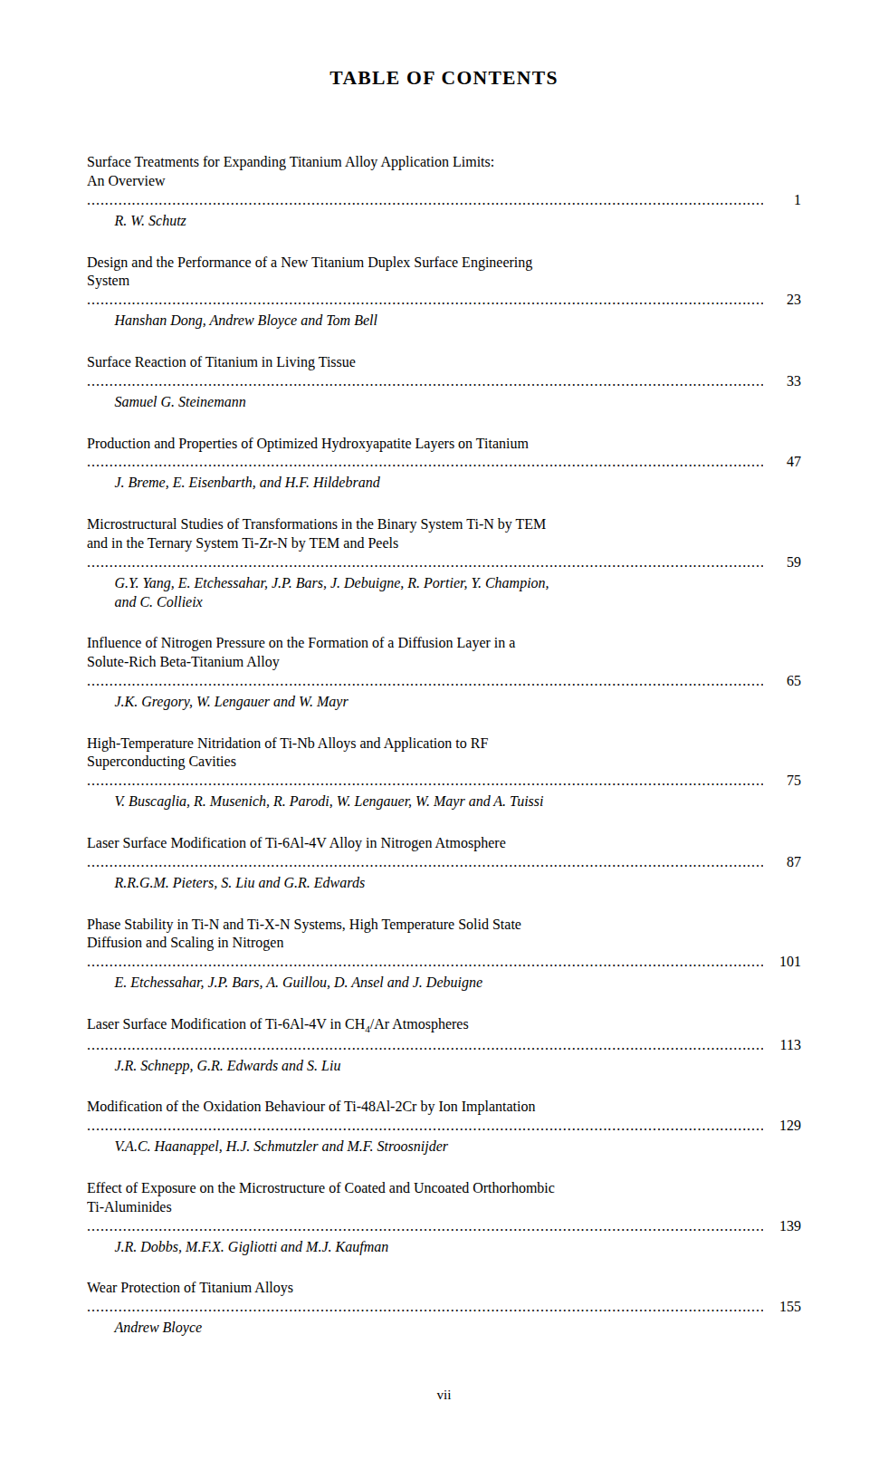TABLE OF CONTENTS
Surface Treatments for Expanding Titanium Alloy Application Limits:
An Overview
1
R. W. Schutz
Design and the Performance of a New Titanium Duplex Surface Engineering
System
23
Hanshan Dong, Andrew Bloyce and Tom Bell
Surface Reaction of Titanium in Living Tissue
33
Samuel G. Steinemann
Production and Properties of Optimized Hydroxyapatite Layers on Titanium
47
J. Breme, E. Eisenbarth, and H.F. Hildebrand
Microstructural Studies of Transformations in the Binary System Ti-N by TEM
and in the Ternary System Ti-Zr-N by TEM and Peels
59
G.Y. Yang, E. Etchessahar, J.P. Bars, J. Debuigne, R. Portier, Y. Champion,
and C. Collieix
Influence of Nitrogen Pressure on the Formation of a Diffusion Layer in a
Solute-Rich Beta-Titanium Alloy
65
J.K. Gregory, W. Lengauer and W. Mayr
High-Temperature Nitridation of Ti-Nb Alloys and Application to RF
Superconducting Cavities
75
V. Buscaglia, R. Musenich, R. Parodi, W. Lengauer, W. Mayr and A. Tuissi
Laser Surface Modification of Ti-6Al-4V Alloy in Nitrogen Atmosphere
87
R.R.G.M. Pieters, S. Liu and G.R. Edwards
Phase Stability in Ti-N and Ti-X-N Systems, High Temperature Solid State
Diffusion and Scaling in Nitrogen
101
E. Etchessahar, J.P. Bars, A. Guillou, D. Ansel and J. Debuigne
Laser Surface Modification of Ti-6Al-4V in CH4/Ar Atmospheres
113
J.R. Schnepp, G.R. Edwards and S. Liu
Modification of the Oxidation Behaviour of Ti-48Al-2Cr by Ion Implantation
129
V.A.C. Haanappel, H.J. Schmutzler and M.F. Stroosnijder
Effect of Exposure on the Microstructure of Coated and Uncoated Orthorhombic
Ti-Aluminides
139
J.R. Dobbs, M.F.X. Gigliotti and M.J. Kaufman
Wear Protection of Titanium Alloys
155
Andrew Bloyce
vii